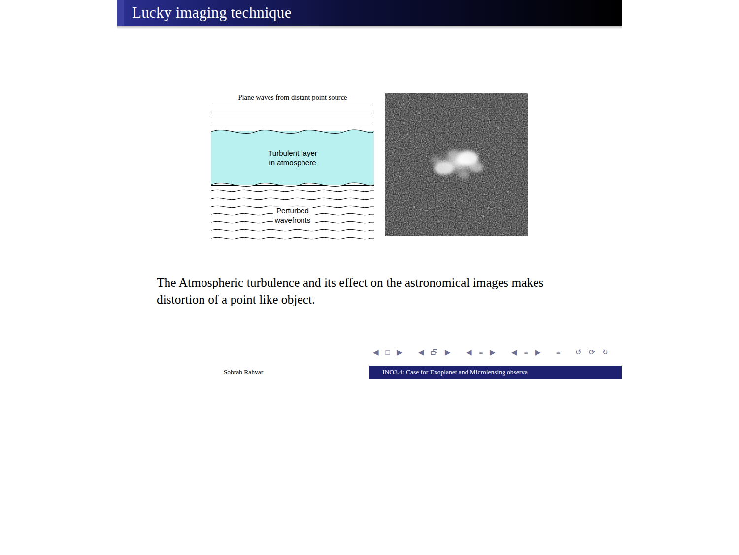Lucky imaging technique
Plane waves from distant point source
Turbulent layer
in atmosphere
Perturbed
wavefronts
The Atmospheric turbulence and its effect on the astronomical images makes distortion of a point like object.
◀ □ ▶ ◀ 🗗 ▶ ◀ ≡ ▶ ◀ ≡ ▶ ≡ ↺ ⟳ ↻
Sohrab Rahvar
INO3.4: Case for Exoplanet and Microlensing observa